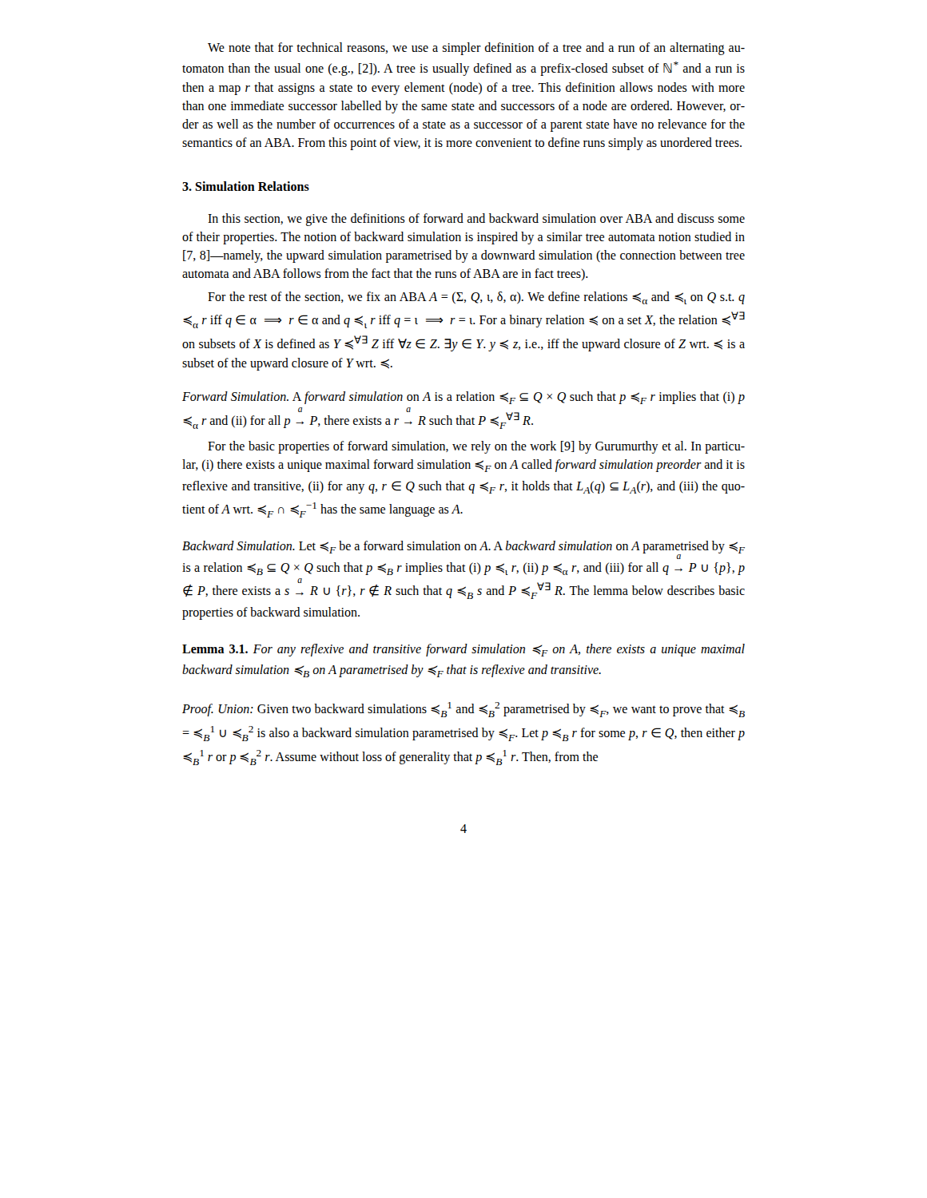We note that for technical reasons, we use a simpler definition of a tree and a run of an alternating automaton than the usual one (e.g., [2]). A tree is usually defined as a prefix-closed subset of ℕ* and a run is then a map r that assigns a state to every element (node) of a tree. This definition allows nodes with more than one immediate successor labelled by the same state and successors of a node are ordered. However, order as well as the number of occurrences of a state as a successor of a parent state have no relevance for the semantics of an ABA. From this point of view, it is more convenient to define runs simply as unordered trees.
3. Simulation Relations
In this section, we give the definitions of forward and backward simulation over ABA and discuss some of their properties. The notion of backward simulation is inspired by a similar tree automata notion studied in [7, 8]—namely, the upward simulation parametrised by a downward simulation (the connection between tree automata and ABA follows from the fact that the runs of ABA are in fact trees).
For the rest of the section, we fix an ABA A = (Σ, Q, ι, δ, α). We define relations ≼α and ≼ι on Q s.t. q ≼α r iff q ∈ α ⟹ r ∈ α and q ≼ι r iff q = ι ⟹ r = ι. For a binary relation ≼ on a set X, the relation ≼∀∃ on subsets of X is defined as Y ≼∀∃ Z iff ∀z ∈ Z. ∃y ∈ Y. y ≼ z, i.e., iff the upward closure of Z wrt. ≼ is a subset of the upward closure of Y wrt. ≼.
Forward Simulation. A forward simulation on A is a relation ≼F ⊆ Q × Q such that p ≼F r implies that (i) p ≼α r and (ii) for all p a→ P, there exists a r a→ R such that P ≼F∀∃ R.
For the basic properties of forward simulation, we rely on the work [9] by Gurumurthy et al. In particular, (i) there exists a unique maximal forward simulation ≼F on A called forward simulation preorder and it is reflexive and transitive, (ii) for any q, r ∈ Q such that q ≼F r, it holds that LA(q) ⊆ LA(r), and (iii) the quotient of A wrt. ≼F ∩ ≼F−1 has the same language as A.
Backward Simulation. Let ≼F be a forward simulation on A. A backward simulation on A parametrised by ≼F is a relation ≼B ⊆ Q × Q such that p ≼B r implies that (i) p ≼ι r, (ii) p ≼α r, and (iii) for all q a→ P ∪ {p}, p ∉ P, there exists a s a→ R ∪ {r}, r ∉ R such that q ≼B s and P ≼F∀∃ R. The lemma below describes basic properties of backward simulation.
Lemma 3.1. For any reflexive and transitive forward simulation ≼F on A, there exists a unique maximal backward simulation ≼B on A parametrised by ≼F that is reflexive and transitive.
Proof. Union: Given two backward simulations ≼B1 and ≼B2 parametrised by ≼F, we want to prove that ≼B = ≼B1 ∪ ≼B2 is also a backward simulation parametrised by ≼F. Let p ≼B r for some p, r ∈ Q, then either p ≼B1 r or p ≼B2 r. Assume without loss of generality that p ≼B1 r. Then, from the
4